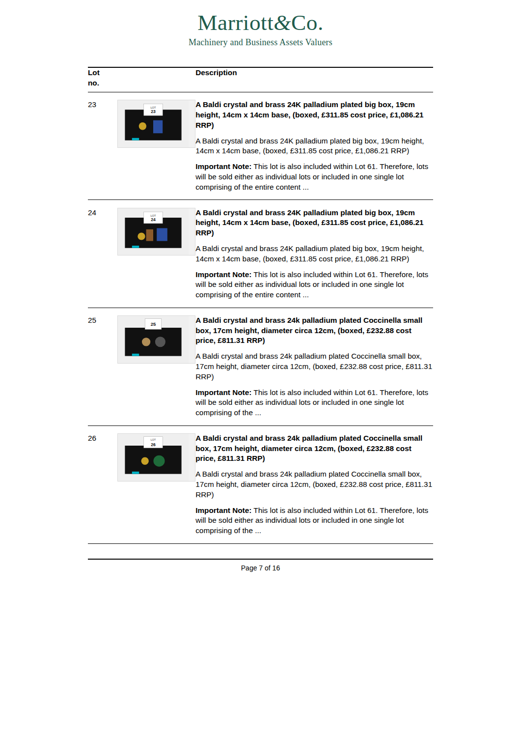Marriott&Co.
Machinery and Business Assets Valuers
| Lot no. | | Description |
| --- | --- | --- |
| 23 | | A Baldi crystal and brass 24K palladium plated big box, 19cm height, 14cm x 14cm base, (boxed, £311.85 cost price, £1,086.21 RRP) A Baldi crystal and brass 24K palladium plated big box, 19cm height, 14cm x 14cm base, (boxed, £311.85 cost price, £1,086.21 RRP) Important Note: This lot is also included within Lot 61. Therefore, lots will be sold either as individual lots or included in one single lot comprising of the entire content ... |
| 24 | | A Baldi crystal and brass 24K palladium plated big box, 19cm height, 14cm x 14cm base, (boxed, £311.85 cost price, £1,086.21 RRP) A Baldi crystal and brass 24K palladium plated big box, 19cm height, 14cm x 14cm base, (boxed, £311.85 cost price, £1,086.21 RRP) Important Note: This lot is also included within Lot 61. Therefore, lots will be sold either as individual lots or included in one single lot comprising of the entire content ... |
| 25 | | A Baldi crystal and brass 24k palladium plated Coccinella small box, 17cm height, diameter circa 12cm, (boxed, £232.88 cost price, £811.31 RRP) A Baldi crystal and brass 24k palladium plated Coccinella small box, 17cm height, diameter circa 12cm, (boxed, £232.88 cost price, £811.31 RRP) Important Note: This lot is also included within Lot 61. Therefore, lots will be sold either as individual lots or included in one single lot comprising of the ... |
| 26 | | A Baldi crystal and brass 24k palladium plated Coccinella small box, 17cm height, diameter circa 12cm, (boxed, £232.88 cost price, £811.31 RRP) A Baldi crystal and brass 24k palladium plated Coccinella small box, 17cm height, diameter circa 12cm, (boxed, £232.88 cost price, £811.31 RRP) Important Note: This lot is also included within Lot 61. Therefore, lots will be sold either as individual lots or included in one single lot comprising of the ... |
Page 7 of 16